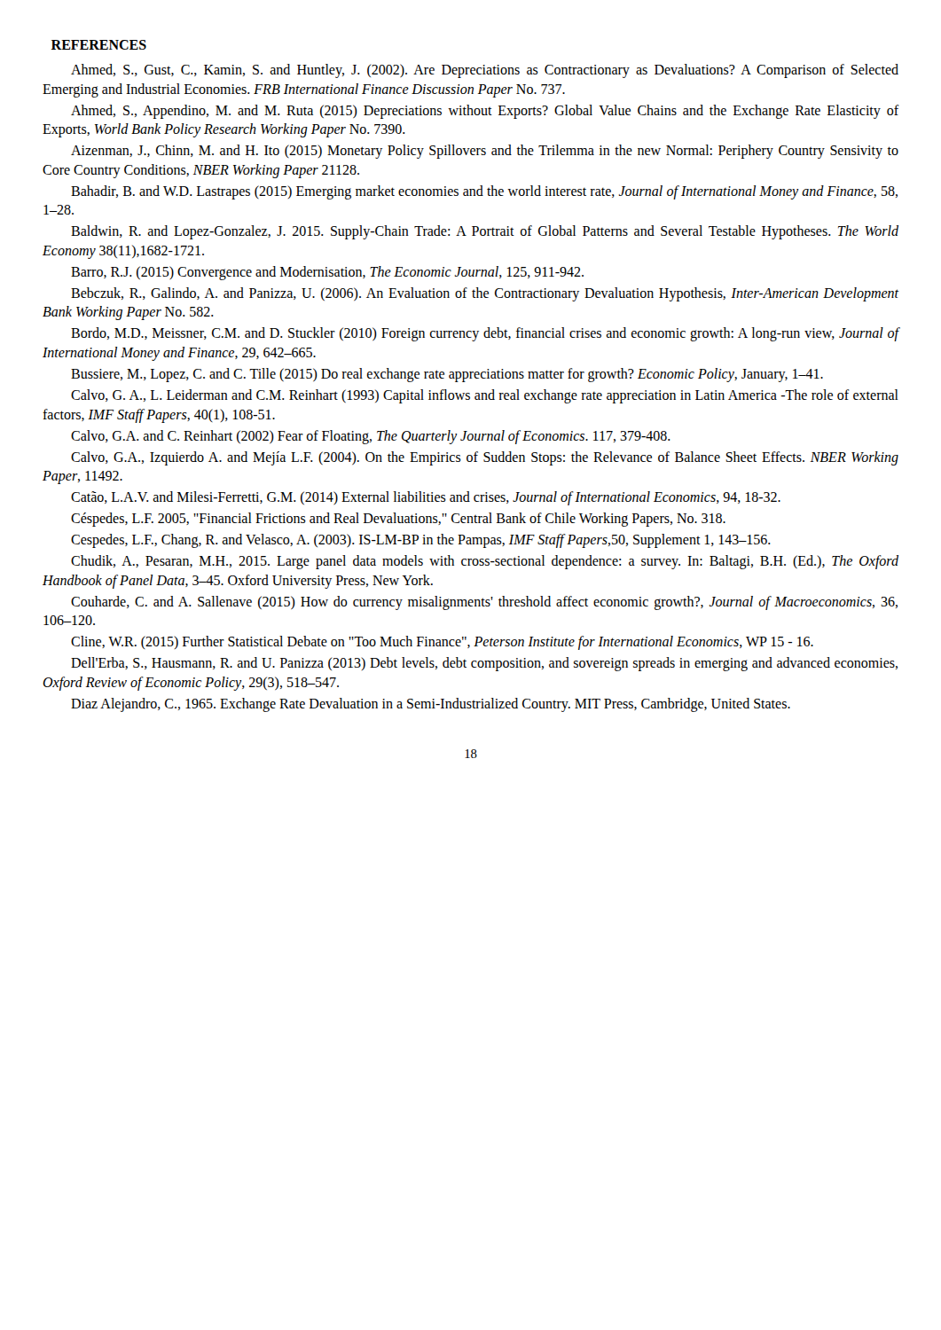REFERENCES
Ahmed, S., Gust, C., Kamin, S. and Huntley, J. (2002). Are Depreciations as Contractionary as Devaluations? A Comparison of Selected Emerging and Industrial Economies. FRB International Finance Discussion Paper No. 737.
Ahmed, S., Appendino, M. and M. Ruta (2015) Depreciations without Exports? Global Value Chains and the Exchange Rate Elasticity of Exports, World Bank Policy Research Working Paper No. 7390.
Aizenman, J., Chinn, M. and H. Ito (2015) Monetary Policy Spillovers and the Trilemma in the new Normal: Periphery Country Sensivity to Core Country Conditions, NBER Working Paper 21128.
Bahadir, B. and W.D. Lastrapes (2015) Emerging market economies and the world interest rate, Journal of International Money and Finance, 58, 1–28.
Baldwin, R. and Lopez-Gonzalez, J. 2015. Supply-Chain Trade: A Portrait of Global Patterns and Several Testable Hypotheses. The World Economy 38(11),1682-1721.
Barro, R.J. (2015) Convergence and Modernisation, The Economic Journal, 125, 911-942.
Bebczuk, R., Galindo, A. and Panizza, U. (2006). An Evaluation of the Contractionary Devaluation Hypothesis, Inter-American Development Bank Working Paper No. 582.
Bordo, M.D., Meissner, C.M. and D. Stuckler (2010) Foreign currency debt, financial crises and economic growth: A long-run view, Journal of International Money and Finance, 29, 642–665.
Bussiere, M., Lopez, C. and C. Tille (2015) Do real exchange rate appreciations matter for growth? Economic Policy, January, 1–41.
Calvo, G. A., L. Leiderman and C.M. Reinhart (1993) Capital inflows and real exchange rate appreciation in Latin America -The role of external factors, IMF Staff Papers, 40(1), 108-51.
Calvo, G.A. and C. Reinhart (2002) Fear of Floating, The Quarterly Journal of Economics. 117, 379-408.
Calvo, G.A., Izquierdo A. and Mejía L.F. (2004). On the Empirics of Sudden Stops: the Relevance of Balance Sheet Effects. NBER Working Paper, 11492.
Catão, L.A.V. and Milesi-Ferretti, G.M. (2014) External liabilities and crises, Journal of International Economics, 94, 18-32.
Céspedes, L.F. 2005, "Financial Frictions and Real Devaluations," Central Bank of Chile Working Papers, No. 318.
Cespedes, L.F., Chang, R. and Velasco, A. (2003). IS-LM-BP in the Pampas, IMF Staff Papers,50, Supplement 1, 143–156.
Chudik, A., Pesaran, M.H., 2015. Large panel data models with cross-sectional dependence: a survey. In: Baltagi, B.H. (Ed.), The Oxford Handbook of Panel Data, 3–45. Oxford University Press, New York.
Couharde, C. and A. Sallenave (2015) How do currency misalignments' threshold affect economic growth?, Journal of Macroeconomics, 36, 106–120.
Cline, W.R. (2015) Further Statistical Debate on "Too Much Finance", Peterson Institute for International Economics, WP 15 - 16.
Dell'Erba, S., Hausmann, R. and U. Panizza (2013) Debt levels, debt composition, and sovereign spreads in emerging and advanced economies, Oxford Review of Economic Policy, 29(3), 518–547.
Diaz Alejandro, C., 1965. Exchange Rate Devaluation in a Semi-Industrialized Country. MIT Press, Cambridge, United States.
18